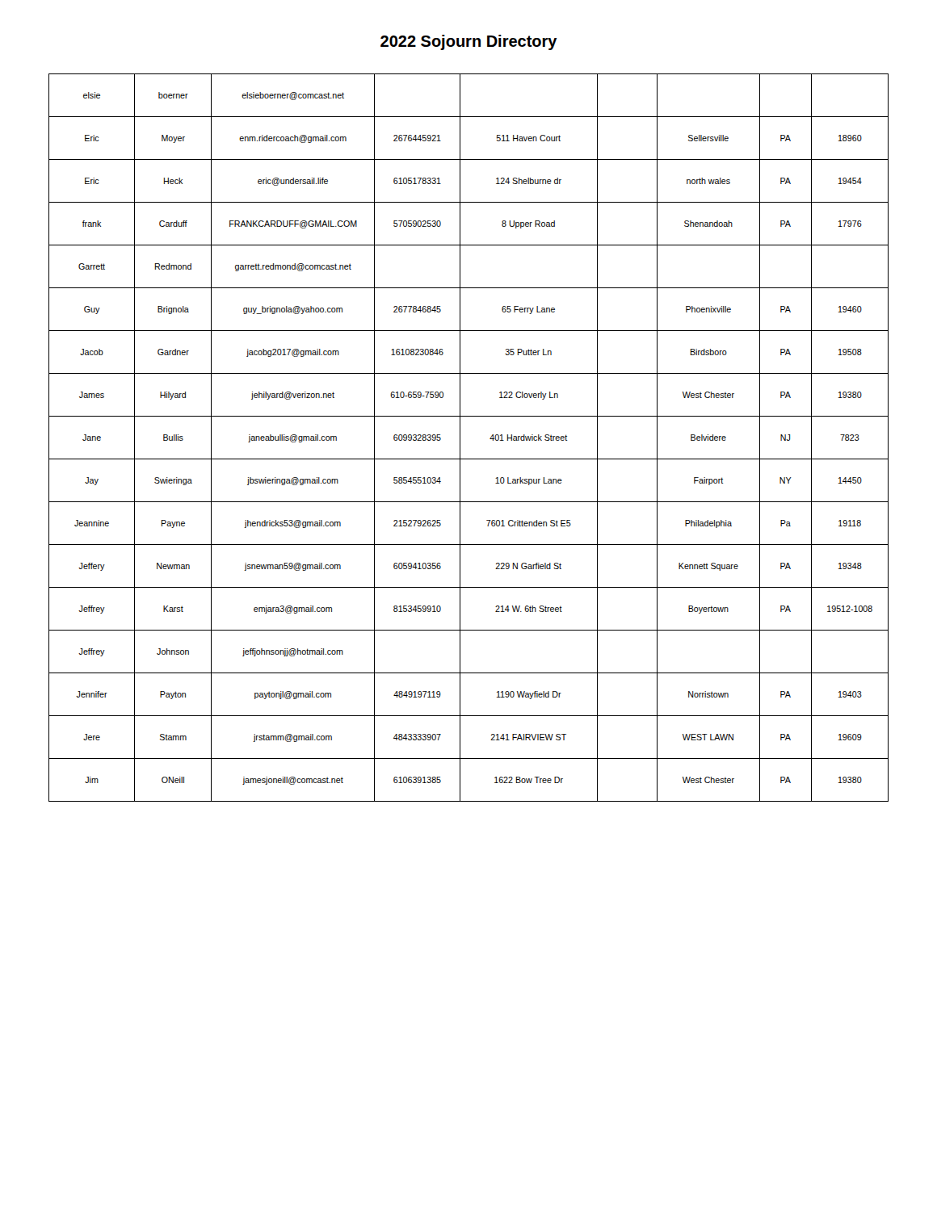2022 Sojourn Directory
| elsie | boerner | elsieboerner@comcast.net | | | | | | |
| Eric | Moyer | enm.ridercoach@gmail.com | 2676445921 | 511 Haven Court | | Sellersville | PA | 18960 |
| Eric | Heck | eric@undersail.life | 6105178331 | 124 Shelburne dr | | north wales | PA | 19454 |
| frank | Carduff | FRANKCARDUFF@GMAIL.COM | 5705902530 | 8 Upper Road | | Shenandoah | PA | 17976 |
| Garrett | Redmond | garrett.redmond@comcast.net | | | | | | |
| Guy | Brignola | guy_brignola@yahoo.com | 2677846845 | 65 Ferry Lane | | Phoenixville | PA | 19460 |
| Jacob | Gardner | jacobg2017@gmail.com | 16108230846 | 35 Putter Ln | | Birdsboro | PA | 19508 |
| James | Hilyard | jehilyard@verizon.net | 610-659-7590 | 122 Cloverly Ln | | West Chester | PA | 19380 |
| Jane | Bullis | janeabullis@gmail.com | 6099328395 | 401 Hardwick Street | | Belvidere | NJ | 7823 |
| Jay | Swieringa | jbswieringa@gmail.com | 5854551034 | 10 Larkspur Lane | | Fairport | NY | 14450 |
| Jeannine | Payne | jhendricks53@gmail.com | 2152792625 | 7601 Crittenden St E5 | | Philadelphia | Pa | 19118 |
| Jeffery | Newman | jsnewman59@gmail.com | 6059410356 | 229 N Garfield St | | Kennett Square | PA | 19348 |
| Jeffrey | Karst | emjara3@gmail.com | 8153459910 | 214 W. 6th Street | | Boyertown | PA | 19512-1008 |
| Jeffrey | Johnson | jeffjohnsonjj@hotmail.com | | | | | | |
| Jennifer | Payton | paytonjl@gmail.com | 4849197119 | 1190 Wayfield Dr | | Norristown | PA | 19403 |
| Jere | Stamm | jrstamm@gmail.com | 4843333907 | 2141 FAIRVIEW ST | | WEST LAWN | PA | 19609 |
| Jim | ONeill | jamesjoneill@comcast.net | 6106391385 | 1622 Bow Tree Dr | | West Chester | PA | 19380 |